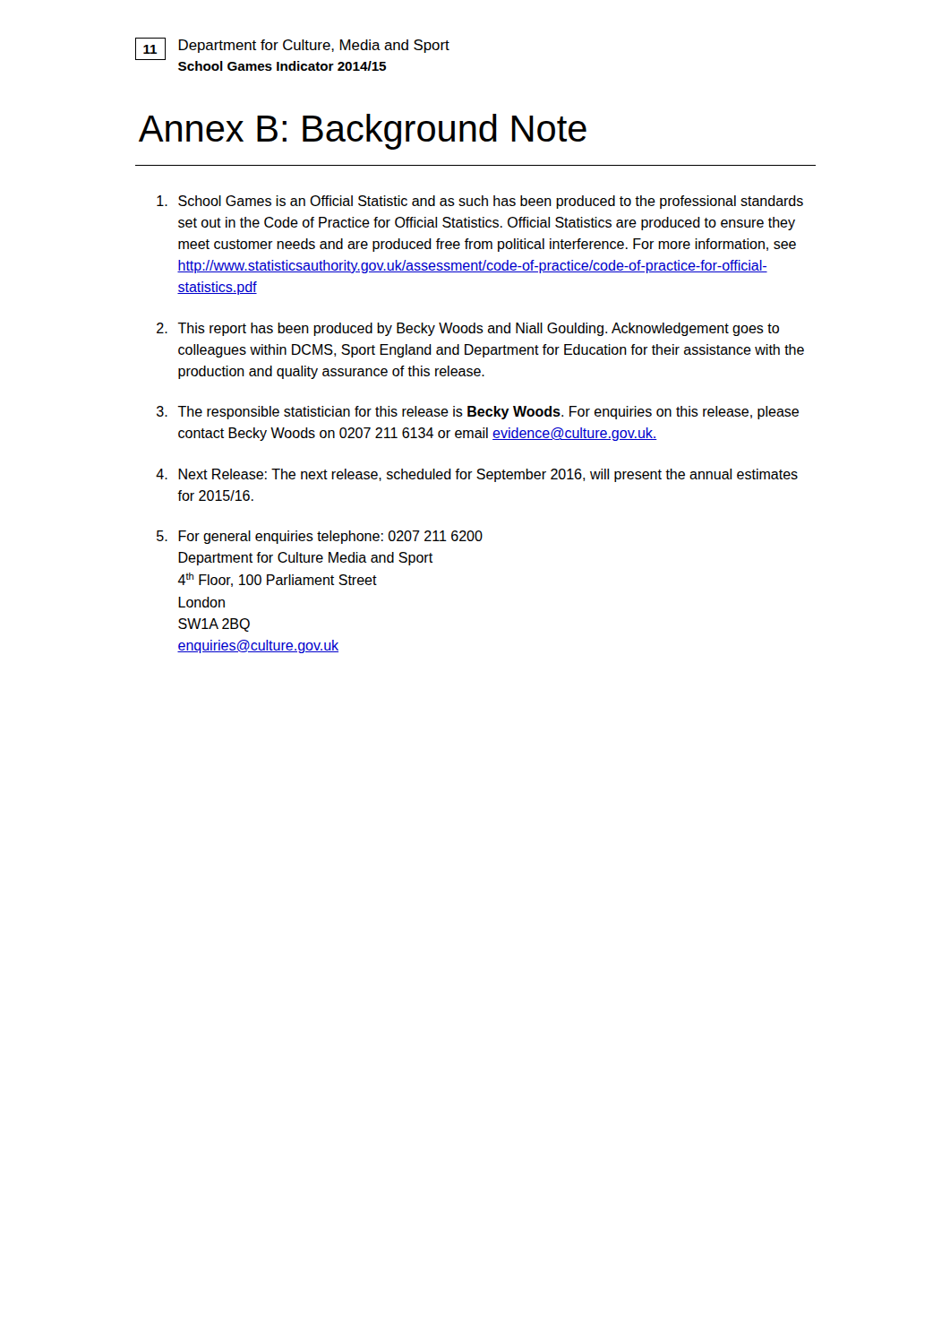11
Department for Culture, Media and Sport
School Games Indicator 2014/15
Annex B: Background Note
School Games is an Official Statistic and as such has been produced to the professional standards set out in the Code of Practice for Official Statistics. Official Statistics are produced to ensure they meet customer needs and are produced free from political interference. For more information, see http://www.statisticsauthority.gov.uk/assessment/code-of-practice/code-of-practice-for-official-statistics.pdf
This report has been produced by Becky Woods and Niall Goulding. Acknowledgement goes to colleagues within DCMS, Sport England and Department for Education for their assistance with the production and quality assurance of this release.
The responsible statistician for this release is Becky Woods. For enquiries on this release, please contact Becky Woods on 0207 211 6134 or email evidence@culture.gov.uk.
Next Release: The next release, scheduled for September 2016, will present the annual estimates for 2015/16.
For general enquiries telephone: 0207 211 6200 Department for Culture Media and Sport 4th Floor, 100 Parliament Street London SW1A 2BQ enquiries@culture.gov.uk